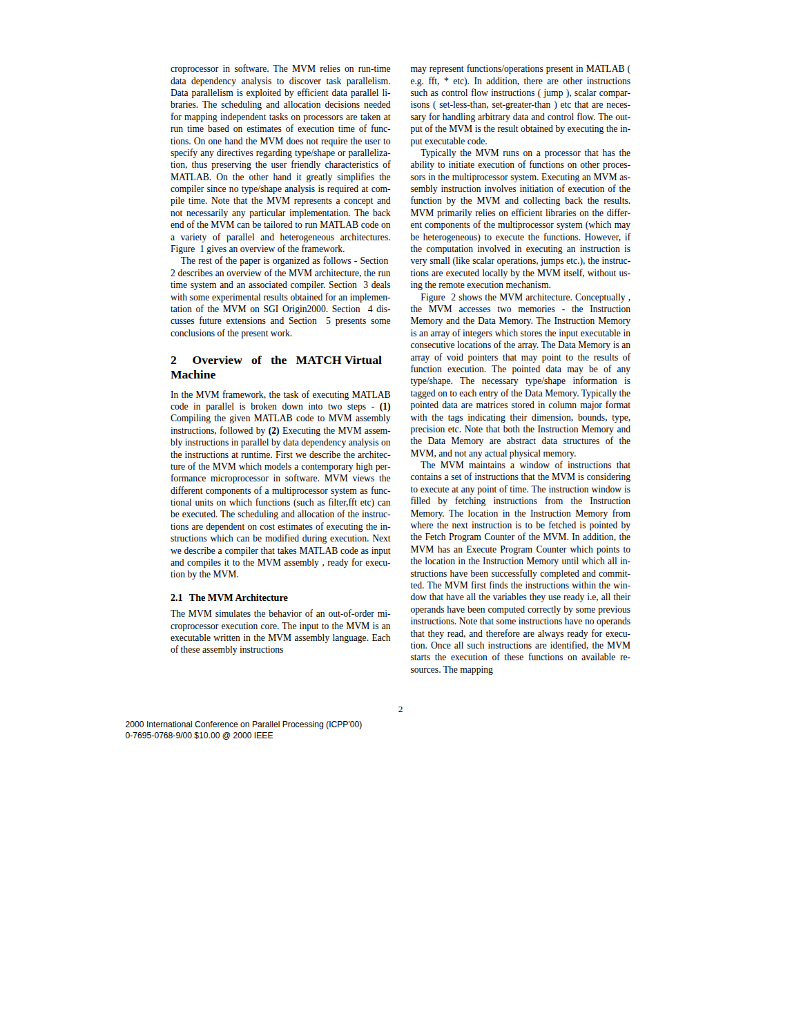croprocessor in software. The MVM relies on run-time data dependency analysis to discover task parallelism. Data parallelism is exploited by efficient data parallel libraries. The scheduling and allocation decisions needed for mapping independent tasks on processors are taken at run time based on estimates of execution time of functions. On one hand the MVM does not require the user to specify any directives regarding type/shape or parallelization, thus preserving the user friendly characteristics of MATLAB. On the other hand it greatly simplifies the compiler since no type/shape analysis is required at compile time. Note that the MVM represents a concept and not necessarily any particular implementation. The back end of the MVM can be tailored to run MATLAB code on a variety of parallel and heterogeneous architectures. Figure 1 gives an overview of the framework.
The rest of the paper is organized as follows - Section 2 describes an overview of the MVM architecture, the run time system and an associated compiler. Section 3 deals with some experimental results obtained for an implementation of the MVM on SGI Origin2000. Section 4 discusses future extensions and Section 5 presents some conclusions of the present work.
2 Overview of the MATCH Virtual Machine
In the MVM framework, the task of executing MATLAB code in parallel is broken down into two steps - (1) Compiling the given MATLAB code to MVM assembly instructions, followed by (2) Executing the MVM assembly instructions in parallel by data dependency analysis on the instructions at runtime. First we describe the architecture of the MVM which models a contemporary high performance microprocessor in software. MVM views the different components of a multiprocessor system as functional units on which functions (such as filter,fft etc) can be executed. The scheduling and allocation of the instructions are dependent on cost estimates of executing the instructions which can be modified during execution. Next we describe a compiler that takes MATLAB code as input and compiles it to the MVM assembly , ready for execution by the MVM.
2.1 The MVM Architecture
The MVM simulates the behavior of an out-of-order microprocessor execution core. The input to the MVM is an executable written in the MVM assembly language. Each of these assembly instructions
may represent functions/operations present in MATLAB ( e.g. fft, * etc). In addition, there are other instructions such as control flow instructions ( jump ), scalar comparisons ( set-less-than, set-greater-than ) etc that are necessary for handling arbitrary data and control flow. The output of the MVM is the result obtained by executing the input executable code.
Typically the MVM runs on a processor that has the ability to initiate execution of functions on other processors in the multiprocessor system. Executing an MVM assembly instruction involves initiation of execution of the function by the MVM and collecting back the results. MVM primarily relies on efficient libraries on the different components of the multiprocessor system (which may be heterogeneous) to execute the functions. However, if the computation involved in executing an instruction is very small (like scalar operations, jumps etc.), the instructions are executed locally by the MVM itself, without using the remote execution mechanism.
Figure 2 shows the MVM architecture. Conceptually , the MVM accesses two memories - the Instruction Memory and the Data Memory. The Instruction Memory is an array of integers which stores the input executable in consecutive locations of the array. The Data Memory is an array of void pointers that may point to the results of function execution. The pointed data may be of any type/shape. The necessary type/shape information is tagged on to each entry of the Data Memory. Typically the pointed data are matrices stored in column major format with the tags indicating their dimension, bounds, type, precision etc. Note that both the Instruction Memory and the Data Memory are abstract data structures of the MVM, and not any actual physical memory.
The MVM maintains a window of instructions that contains a set of instructions that the MVM is considering to execute at any point of time. The instruction window is filled by fetching instructions from the Instruction Memory. The location in the Instruction Memory from where the next instruction is to be fetched is pointed by the Fetch Program Counter of the MVM. In addition, the MVM has an Execute Program Counter which points to the location in the Instruction Memory until which all instructions have been successfully completed and committed. The MVM first finds the instructions within the window that have all the variables they use ready i.e, all their operands have been computed correctly by some previous instructions. Note that some instructions have no operands that they read, and therefore are always ready for execution. Once all such instructions are identified, the MVM starts the execution of these functions on available resources. The mapping
2
2000 International Conference on Parallel Processing (ICPP'00)
0-7695-0768-9/00 $10.00 @ 2000 IEEE